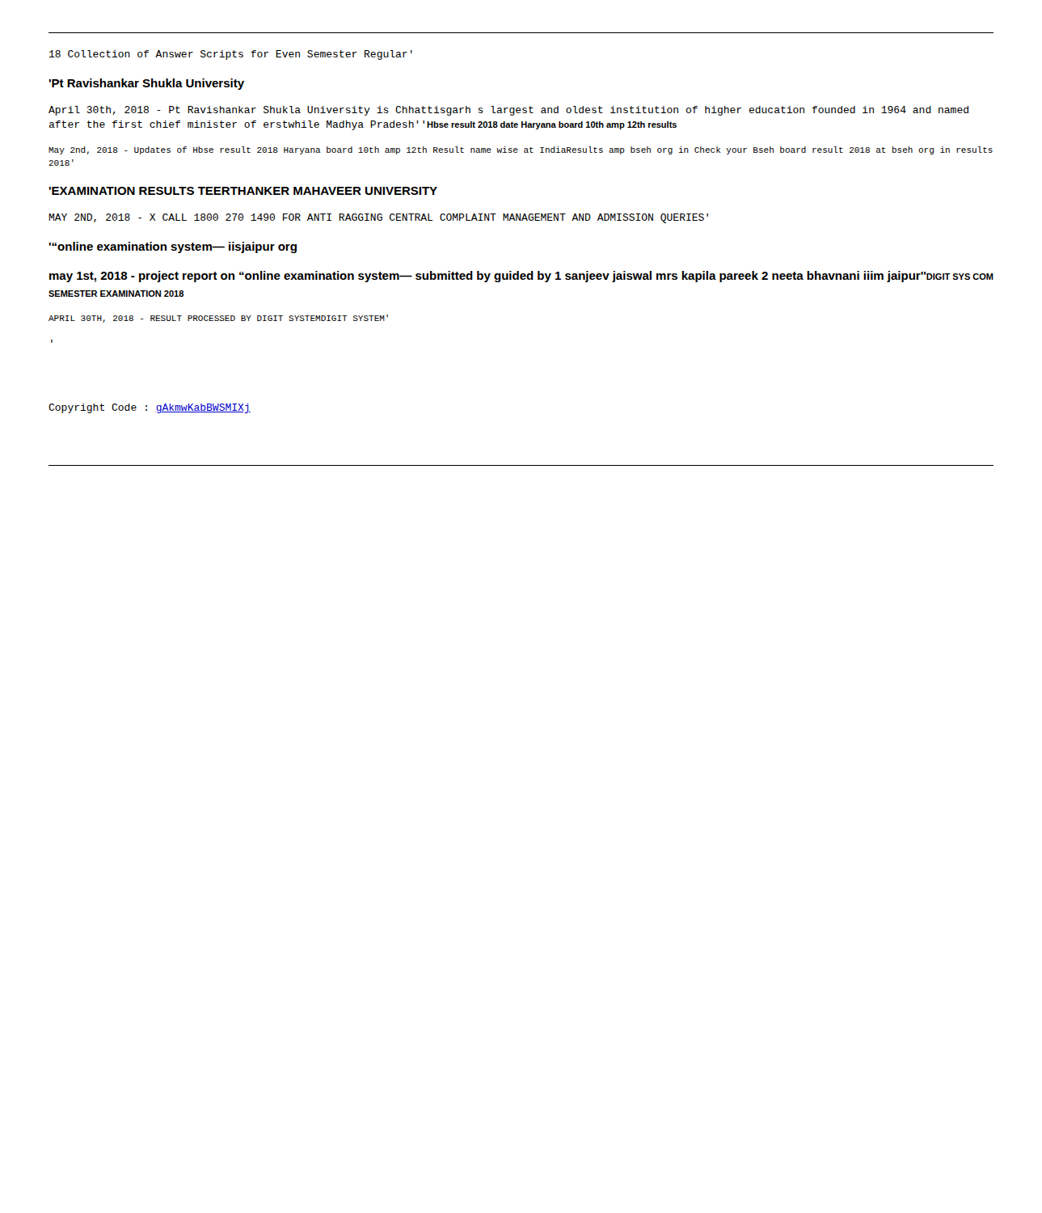18 Collection of Answer Scripts for Even Semester Regular'
'Pt Ravishankar Shukla University
April 30th, 2018 - Pt Ravishankar Shukla University is Chhattisgarh s largest and oldest institution of higher education founded in 1964 and named after the first chief minister of erstwhile Madhya Pradesh''Hbse result 2018 date Haryana board 10th amp 12th results
May 2nd, 2018 - Updates of Hbse result 2018 Haryana board 10th amp 12th Result name wise at IndiaResults amp bseh org in Check your Bseh board result 2018 at bseh org in results 2018'
'EXAMINATION RESULTS TEERTHANKER MAHAVEER UNIVERSITY
MAY 2ND, 2018 - X CALL 1800 270 1490 FOR ANTI RAGGING CENTRAL COMPLAINT MANAGEMENT AND ADMISSION QUERIES'
'“online examination system― iisjaipur org
may 1st, 2018 - project report on “online examination system― submitted by guided by 1 sanjeev jaiswal mrs kapila pareek 2 neeta bhavnani iiim jaipur''DIGIT SYS COM SEMESTER EXAMINATION 2018
APRIL 30TH, 2018 - RESULT PROCESSED BY DIGIT SYSTEMDIGIT SYSTEM'
'
Copyright Code : gAkmwKabBWSMIXj